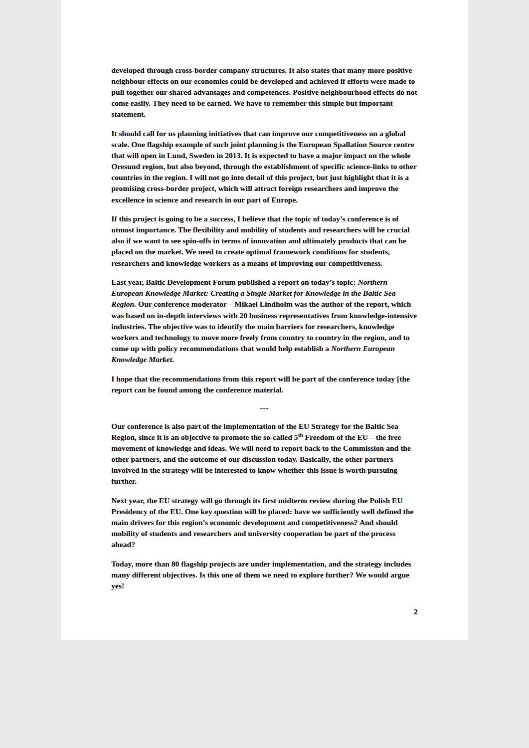developed through cross-border company structures. It also states that many more positive neighbour effects on our economies could be developed and achieved if efforts were made to pull together our shared advantages and competences. Positive neighbourhood effects do not come easily. They need to be earned. We have to remember this simple but important statement.
It should call for us planning initiatives that can improve our competitiveness on a global scale. One flagship example of such joint planning is the European Spallation Source centre that will open in Lund, Sweden in 2013. It is expected to have a major impact on the whole Oresund region, but also beyond, through the establishment of specific science-links to other countries in the region. I will not go into detail of this project, but just highlight that it is a promising cross-border project, which will attract foreign researchers and improve the excellence in science and research in our part of Europe.
If this project is going to be a success, I believe that the topic of today’s conference is of utmost importance. The flexibility and mobility of students and researchers will be crucial also if we want to see spin-offs in terms of innovation and ultimately products that can be placed on the market. We need to create optimal framework conditions for students, researchers and knowledge workers as a means of improving our competitiveness.
Last year, Baltic Development Forum published a report on today’s topic: Northern European Knowledge Market: Creating a Single Market for Knowledge in the Baltic Sea Region. Our conference moderator – Mikael Lindholm was the author of the report, which was based on in-depth interviews with 20 business representatives from knowledge-intensive industries. The objective was to identify the main barriers for researchers, knowledge workers and technology to move more freely from country to country in the region, and to come up with policy recommendations that would help establish a Northern European Knowledge Market.
I hope that the recommendations from this report will be part of the conference today [the report can be found among the conference material.
---
Our conference is also part of the implementation of the EU Strategy for the Baltic Sea Region, since it is an objective to promote the so-called 5th Freedom of the EU – the free movement of knowledge and ideas. We will need to report back to the Commission and the other partners, and the outcome of our discussion today. Basically, the other partners involved in the strategy will be interested to know whether this issue is worth pursuing further.
Next year, the EU strategy will go through its first midterm review during the Polish EU Presidency of the EU. One key question will be placed: have we sufficiently well defined the main drivers for this region’s economic development and competitiveness? And should mobility of students and researchers and university cooperation be part of the process ahead?
Today, more than 80 flagship projects are under implementation, and the strategy includes many different objectives. Is this one of them we need to explore further? We would argue yes!
2